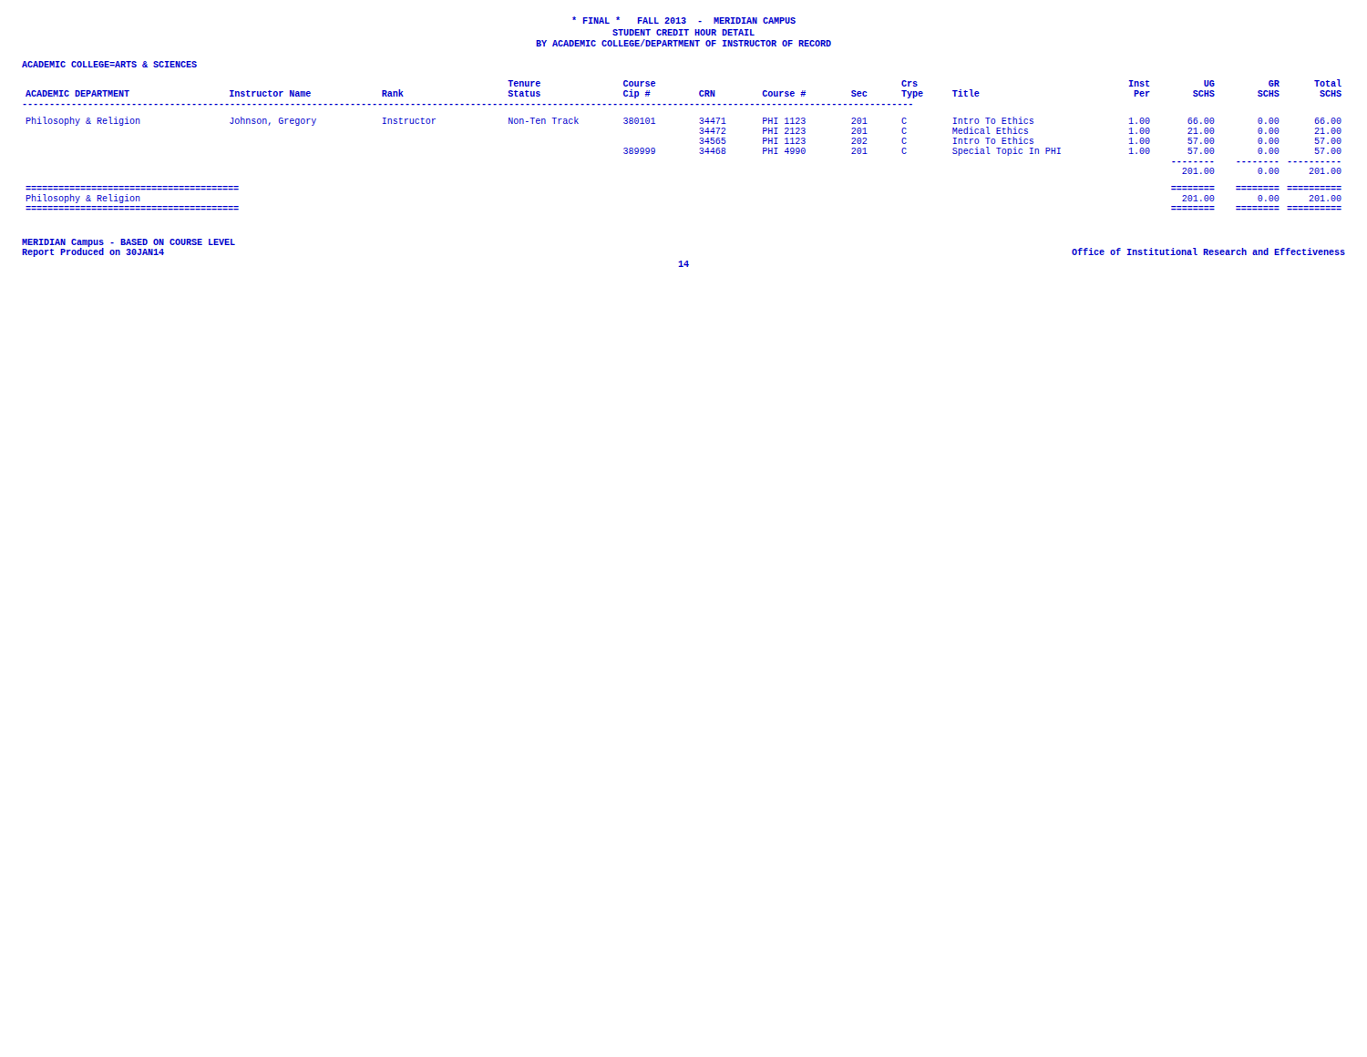* FINAL * FALL 2013 - MERIDIAN CAMPUS
STUDENT CREDIT HOUR DETAIL
BY ACADEMIC COLLEGE/DEPARTMENT OF INSTRUCTOR OF RECORD
ACADEMIC COLLEGE=ARTS & SCIENCES
| | | | Tenure | Course | | | | Crs | | Inst | UG | GR | Total |
| --- | --- | --- | --- | --- | --- | --- | --- | --- | --- | --- | --- | --- | --- |
| ACADEMIC DEPARTMENT | Instructor Name | Rank | Status | Cip # | CRN | Course # | Sec | Type | Title | Per | SCHS | SCHS | SCHS |
| ------------------------------------------------------------------------------------------------------------------------------------------------------------------- |
| Philosophy & Religion | Johnson, Gregory | Instructor | Non-Ten Track | 380101 | 34471 | PHI 1123 | 201 | C | Intro To Ethics | 1.00 | 66.00 | 0.00 | 66.00 |
| | | | | | 34472 | PHI 2123 | 201 | C | Medical Ethics | 1.00 | 21.00 | 0.00 | 21.00 |
| | | | | | 34565 | PHI 1123 | 202 | C | Intro To Ethics | 1.00 | 57.00 | 0.00 | 57.00 |
| | | | | 389999 | 34468 | PHI 4990 | 201 | C | Special Topic In PHI | 1.00 | 57.00 | 0.00 | 57.00 |
| | | -------- | -------- | ---------- |
| | | 201.00 | 0.00 | 201.00 |
| ======================================= | ======== | ======== | ========== |
| Philosophy & Religion | | 201.00 | 0.00 | 201.00 |
| ======================================= | ======== | ======== | ========== |
MERIDIAN Campus - BASED ON COURSE LEVEL
Report Produced on 30JAN14
Office of Institutional Research and Effectiveness
14